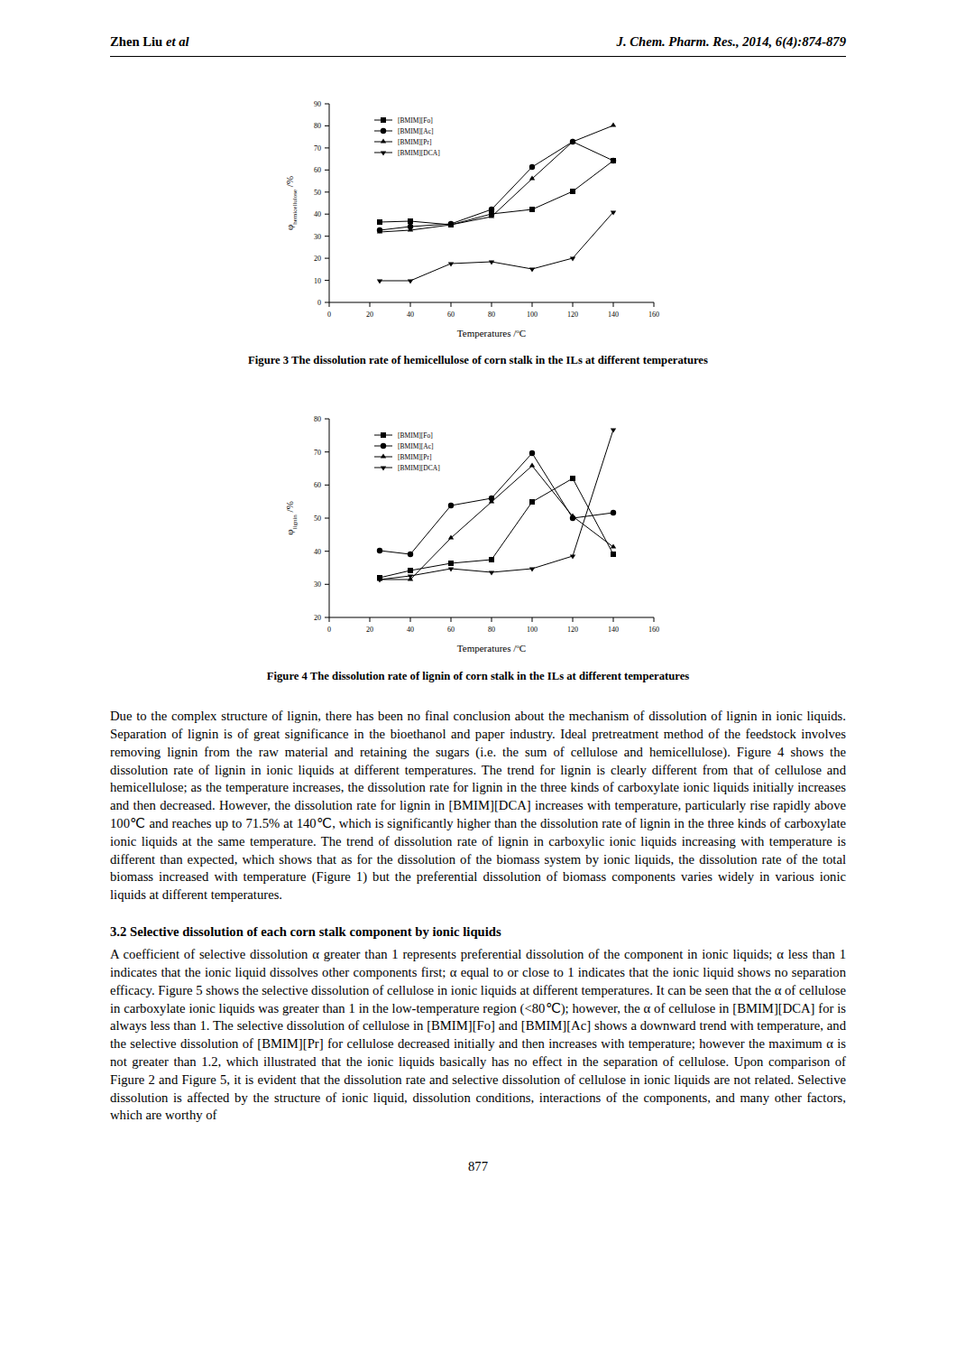Zhen Liu et al
J. Chem. Pharm. Res., 2014, 6(4):874-879
0 10 20 30 40 50 60 70 80 90 0 20 40 60 80 100 120 140 160 Temperatures /oC φhemicellulose /% [BMIM][Fo] [BMIM][Ac] [BMIM][Pr] [BMIM][DCA]
Figure 3 The dissolution rate of hemicellulose of corn stalk in the ILs at different temperatures
20 30 40 50 60 70 80 0 20 40 60 80 100 120 140 160 Temperatures /oC φlignin /% [BMIM][Fo] [BMIM][Ac] [BMIM][Pr] [BMIM][DCA]
Figure 4 The dissolution rate of lignin of corn stalk in the ILs at different temperatures
Due to the complex structure of lignin, there has been no final conclusion about the mechanism of dissolution of lignin in ionic liquids. Separation of lignin is of great significance in the bioethanol and paper industry. Ideal pretreatment method of the feedstock involves removing lignin from the raw material and retaining the sugars (i.e. the sum of cellulose and hemicellulose). Figure 4 shows the dissolution rate of lignin in ionic liquids at different temperatures. The trend for lignin is clearly different from that of cellulose and hemicellulose; as the temperature increases, the dissolution rate for lignin in the three kinds of carboxylate ionic liquids initially increases and then decreased. However, the dissolution rate for lignin in [BMIM][DCA] increases with temperature, particularly rise rapidly above 100℃ and reaches up to 71.5% at 140℃, which is significantly higher than the dissolution rate of lignin in the three kinds of carboxylate ionic liquids at the same temperature. The trend of dissolution rate of lignin in carboxylic ionic liquids increasing with temperature is different than expected, which shows that as for the dissolution of the biomass system by ionic liquids, the dissolution rate of the total biomass increased with temperature (Figure 1) but the preferential dissolution of biomass components varies widely in various ionic liquids at different temperatures.
3.2 Selective dissolution of each corn stalk component by ionic liquids
A coefficient of selective dissolution α greater than 1 represents preferential dissolution of the component in ionic liquids; α less than 1 indicates that the ionic liquid dissolves other components first; α equal to or close to 1 indicates that the ionic liquid shows no separation efficacy. Figure 5 shows the selective dissolution of cellulose in ionic liquids at different temperatures. It can be seen that the α of cellulose in carboxylate ionic liquids was greater than 1 in the low-temperature region (<80℃); however, the α of cellulose in [BMIM][DCA] for is always less than 1. The selective dissolution of cellulose in [BMIM][Fo] and [BMIM][Ac] shows a downward trend with temperature, and the selective dissolution of [BMIM][Pr] for cellulose decreased initially and then increases with temperature; however the maximum α is not greater than 1.2, which illustrated that the ionic liquids basically has no effect in the separation of cellulose. Upon comparison of Figure 2 and Figure 5, it is evident that the dissolution rate and selective dissolution of cellulose in ionic liquids are not related. Selective dissolution is affected by the structure of ionic liquid, dissolution conditions, interactions of the components, and many other factors, which are worthy of
877